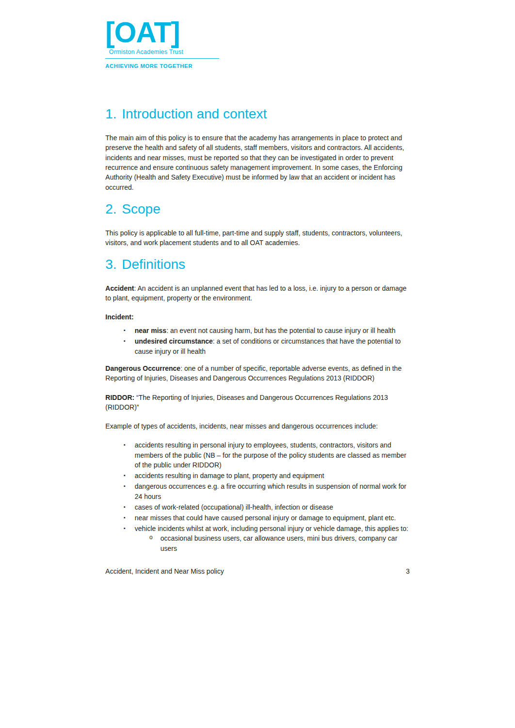[OAT]
Ormiston Academies Trust
ACHIEVING MORE TOGETHER
1. Introduction and context
The main aim of this policy is to ensure that the academy has arrangements in place to protect and preserve the health and safety of all students, staff members, visitors and contractors. All accidents, incidents and near misses, must be reported so that they can be investigated in order to prevent recurrence and ensure continuous safety management improvement. In some cases, the Enforcing Authority (Health and Safety Executive) must be informed by law that an accident or incident has occurred.
2. Scope
This policy is applicable to all full-time, part-time and supply staff, students, contractors, volunteers, visitors, and work placement students and to all OAT academies.
3. Definitions
Accident: An accident is an unplanned event that has led to a loss, i.e. injury to a person or damage to plant, equipment, property or the environment.
Incident:
near miss: an event not causing harm, but has the potential to cause injury or ill health
undesired circumstance: a set of conditions or circumstances that have the potential to cause injury or ill health
Dangerous Occurrence: one of a number of specific, reportable adverse events, as defined in the Reporting of Injuries, Diseases and Dangerous Occurrences Regulations 2013 (RIDDOR)
RIDDOR: “The Reporting of Injuries, Diseases and Dangerous Occurrences Regulations 2013 (RIDDOR)”
Example of types of accidents, incidents, near misses and dangerous occurrences include:
accidents resulting in personal injury to employees, students, contractors, visitors and members of the public (NB – for the purpose of the policy students are classed as member of the public under RIDDOR)
accidents resulting in damage to plant, property and equipment
dangerous occurrences e.g. a fire occurring which results in suspension of normal work for 24 hours
cases of work-related (occupational) ill-health, infection or disease
near misses that could have caused personal injury or damage to equipment, plant etc.
vehicle incidents whilst at work, including personal injury or vehicle damage, this applies to:
occasional business users, car allowance users, mini bus drivers, company car users
Accident, Incident and Near Miss policy 3